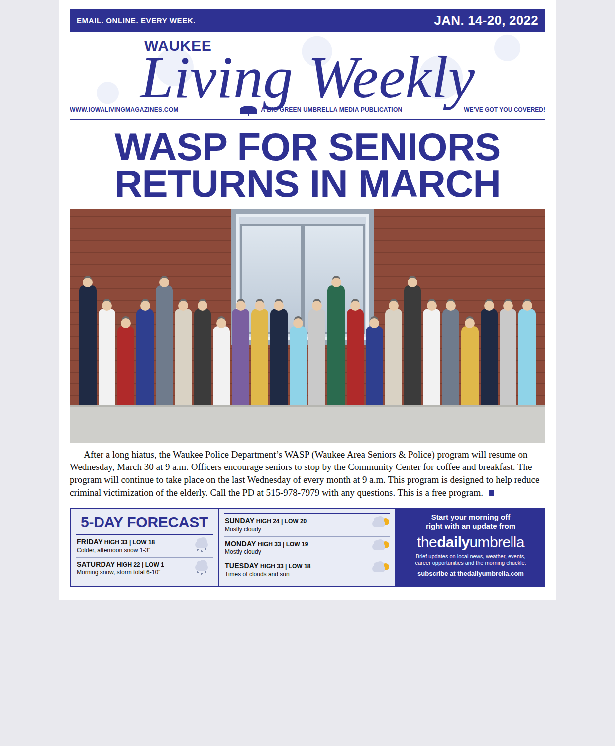EMAIL. ONLINE. EVERY WEEK.
JAN. 14-20, 2022
WAUKEE
Living Weekly
WWW.IOWALIVINGMAGAZINES.COM A BIG GREEN UMBRELLA MEDIA PUBLICATION WE’VE GOT YOU COVERED!
WASP FOR SENIORS
RETURNS IN MARCH
Waukee Area Seniors & Police (WASP) group photo.
After a long hiatus, the Waukee Police Department’s WASP (Waukee Area Seniors & Police) program will resume on Wednesday, March 30 at 9 a.m. Officers encourage seniors to stop by the Community Center for coffee and breakfast. The program will continue to take place on the last Wednesday of every month at 9 a.m. This program is designed to help reduce criminal victimization of the elderly. Call the PD at 515-978-7979 with any questions. This is a free program.
5-DAY FORECAST
FRIDAY HIGH 33 | LOW 18
Colder, afternoon snow 1-3”
SATURDAY HIGH 22 | LOW 1
Morning snow, storm total 6-10”
SUNDAY HIGH 24 | LOW 20
Mostly cloudy
MONDAY HIGH 33 | LOW 19
Mostly cloudy
TUESDAY HIGH 33 | LOW 18
Times of clouds and sun
Start your morning off
right with an update from
the daily umbrella
Brief updates on local news, weather, events,
career opportunities and the morning chuckle.
subscribe at thedailyumbrella.com